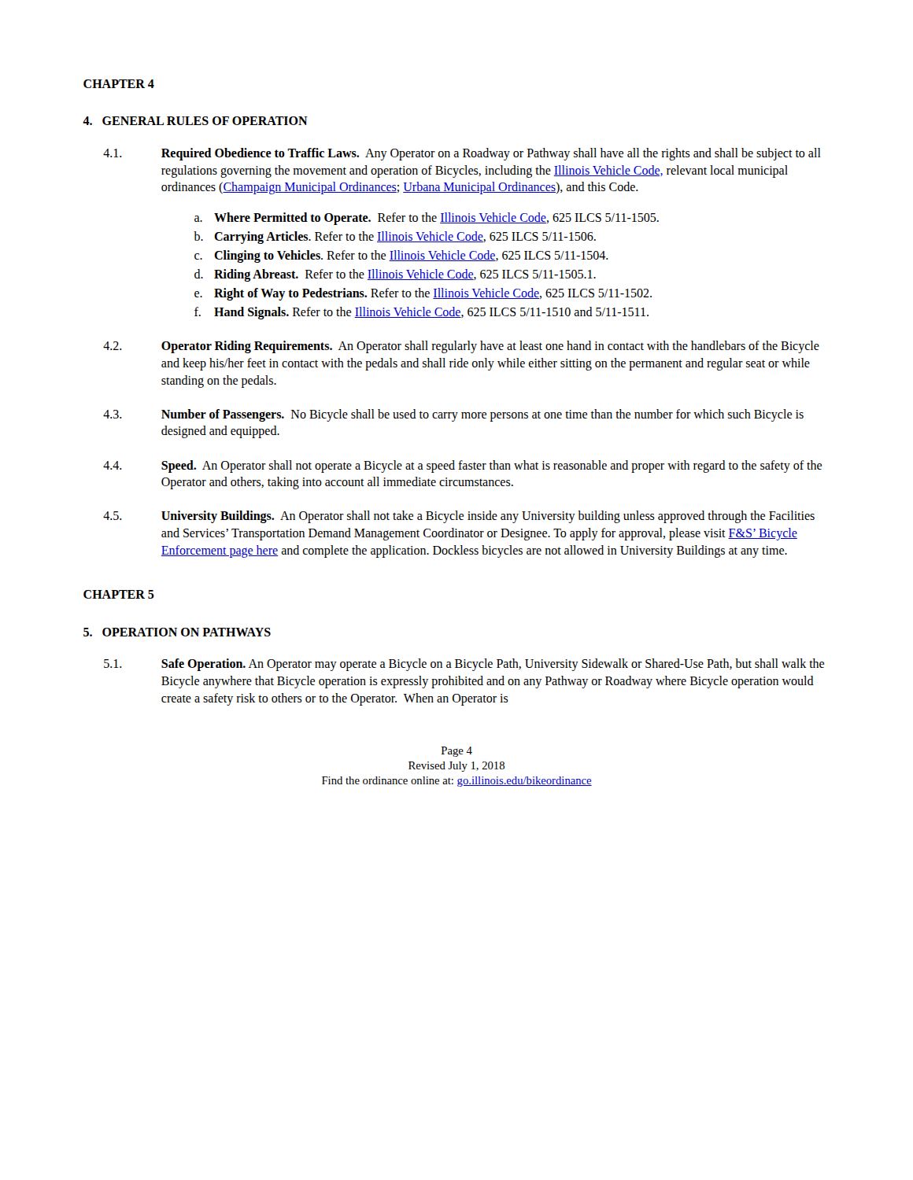CHAPTER 4
4. GENERAL RULES OF OPERATION
4.1. Required Obedience to Traffic Laws. Any Operator on a Roadway or Pathway shall have all the rights and shall be subject to all regulations governing the movement and operation of Bicycles, including the Illinois Vehicle Code, relevant local municipal ordinances (Champaign Municipal Ordinances; Urbana Municipal Ordinances), and this Code.
a. Where Permitted to Operate. Refer to the Illinois Vehicle Code, 625 ILCS 5/11-1505.
b. Carrying Articles. Refer to the Illinois Vehicle Code, 625 ILCS 5/11-1506.
c. Clinging to Vehicles. Refer to the Illinois Vehicle Code, 625 ILCS 5/11-1504.
d. Riding Abreast. Refer to the Illinois Vehicle Code, 625 ILCS 5/11-1505.1.
e. Right of Way to Pedestrians. Refer to the Illinois Vehicle Code, 625 ILCS 5/11-1502.
f. Hand Signals. Refer to the Illinois Vehicle Code, 625 ILCS 5/11-1510 and 5/11-1511.
4.2. Operator Riding Requirements. An Operator shall regularly have at least one hand in contact with the handlebars of the Bicycle and keep his/her feet in contact with the pedals and shall ride only while either sitting on the permanent and regular seat or while standing on the pedals.
4.3. Number of Passengers. No Bicycle shall be used to carry more persons at one time than the number for which such Bicycle is designed and equipped.
4.4. Speed. An Operator shall not operate a Bicycle at a speed faster than what is reasonable and proper with regard to the safety of the Operator and others, taking into account all immediate circumstances.
4.5. University Buildings. An Operator shall not take a Bicycle inside any University building unless approved through the Facilities and Services’ Transportation Demand Management Coordinator or Designee. To apply for approval, please visit F&S’ Bicycle Enforcement page here and complete the application. Dockless bicycles are not allowed in University Buildings at any time.
CHAPTER 5
5. OPERATION ON PATHWAYS
5.1. Safe Operation. An Operator may operate a Bicycle on a Bicycle Path, University Sidewalk or Shared-Use Path, but shall walk the Bicycle anywhere that Bicycle operation is expressly prohibited and on any Pathway or Roadway where Bicycle operation would create a safety risk to others or to the Operator. When an Operator is
Page 4
Revised July 1, 2018
Find the ordinance online at: go.illinois.edu/bikeordinance